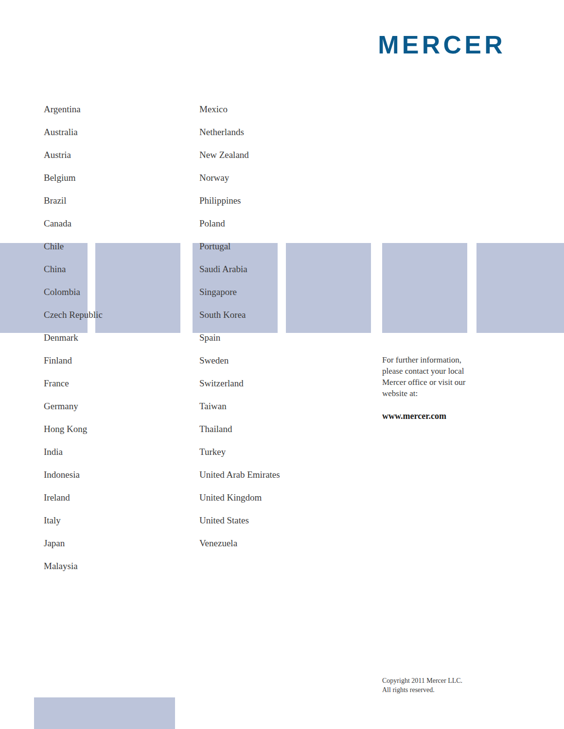MERCER
Argentina
Australia
Austria
Belgium
Brazil
Canada
Chile
China
Colombia
Czech Republic
Denmark
Finland
France
Germany
Hong Kong
India
Indonesia
Ireland
Italy
Japan
Malaysia
Mexico
Netherlands
New Zealand
Norway
Philippines
Poland
Portugal
Saudi Arabia
Singapore
South Korea
Spain
Sweden
Switzerland
Taiwan
Thailand
Turkey
United Arab Emirates
United Kingdom
United States
Venezuela
For further information,
please contact your local
Mercer office or visit our
website at: www.mercer.com
Copyright 2011 Mercer LLC.
All rights reserved.